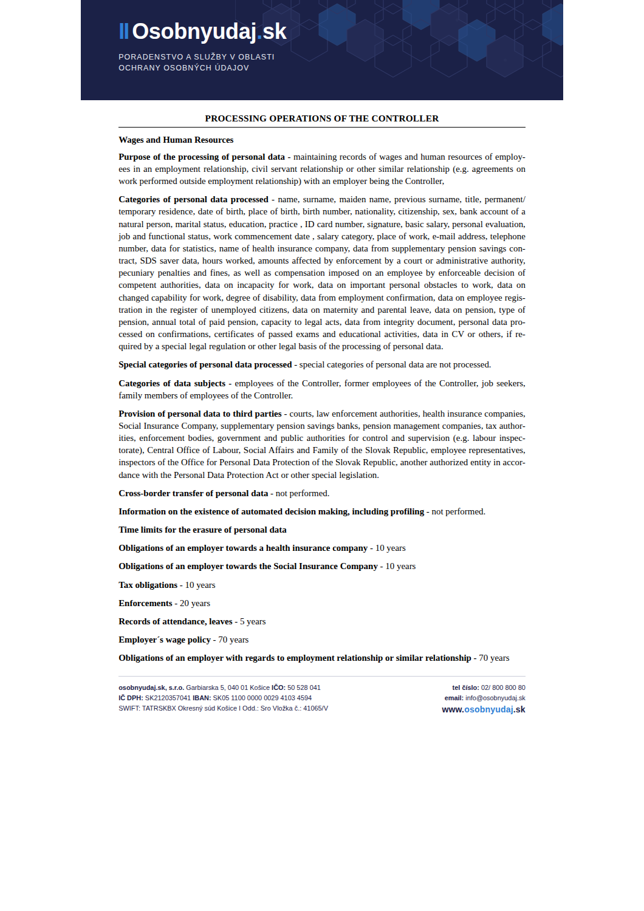IIOsobnyudaj. sk
Poradenstvo a služby v oblasti
ochrany osobných údajov
Processing Operations of the Controller
Wages and Human Resources
Purpose of the processing of personal data - maintaining records of wages and human resources of employees in an employment relationship, civil servant relationship or other similar relationship (e.g. agreements on work performed outside employment relationship) with an employer being the Controller,
Categories of personal data processed - name, surname, maiden name, previous surname, title, permanent/ temporary residence, date of birth, place of birth, birth number, nationality, citizenship, sex, bank account of a natural person, marital status, education, practice , ID card number, signature, basic salary, personal evaluation, job and functional status, work commencement date , salary category, place of work, e-mail address, telephone number, data for statistics, name of health insurance company, data from supplementary pension savings contract, SDS saver data, hours worked, amounts affected by enforcement by a court or administrative authority, pecuniary penalties and fines, as well as compensation imposed on an employee by enforceable decision of competent authorities, data on incapacity for work, data on important personal obstacles to work, data on changed capability for work, degree of disability, data from employment confirmation, data on employee registration in the register of unemployed citizens, data on maternity and parental leave, data on pension, type of pension, annual total of paid pension, capacity to legal acts, data from integrity document, personal data processed on confirmations, certificates of passed exams and educational activities, data in CV or others, if required by a special legal regulation or other legal basis of the processing of personal data.
Special categories of personal data processed - special categories of personal data are not processed.
Categories of data subjects - employees of the Controller, former employees of the Controller, job seekers, family members of employees of the Controller.
Provision of personal data to third parties - courts, law enforcement authorities, health insurance companies, Social Insurance Company, supplementary pension savings banks, pension management companies, tax authorities, enforcement bodies, government and public authorities for control and supervision (e.g. labour inspectorate), Central Office of Labour, Social Affairs and Family of the Slovak Republic, employee representatives, inspectors of the Office for Personal Data Protection of the Slovak Republic, another authorized entity in accordance with the Personal Data Protection Act or other special legislation.
Cross-border transfer of personal data - not performed.
Information on the existence of automated decision making, including profiling - not performed.
Time limits for the erasure of personal data
Obligations of an employer towards a health insurance company - 10 years
Obligations of an employer towards the Social Insurance Company - 10 years
Tax obligations - 10 years
Enforcements - 20 years
Records of attendance, leaves - 5 years
Employer´s wage policy - 70 years
Obligations of an employer with regards to employment relationship or similar relationship - 70 years
osobnyudaj.sk, s.r.o. Garbiarska 5, 040 01 Košice IČO: 50 528 041
IČ DPH: SK2120357041 IBAN: SK05 1100 0000 0029 4103 4594
SWIFT: TATRSKBX Okresný súd Košice I Odd.: Sro Vložka č.: 41065/V
tel číslo: 02/ 800 800 80
email: info@osobnyudaj.sk
www.osobnyudaj.sk